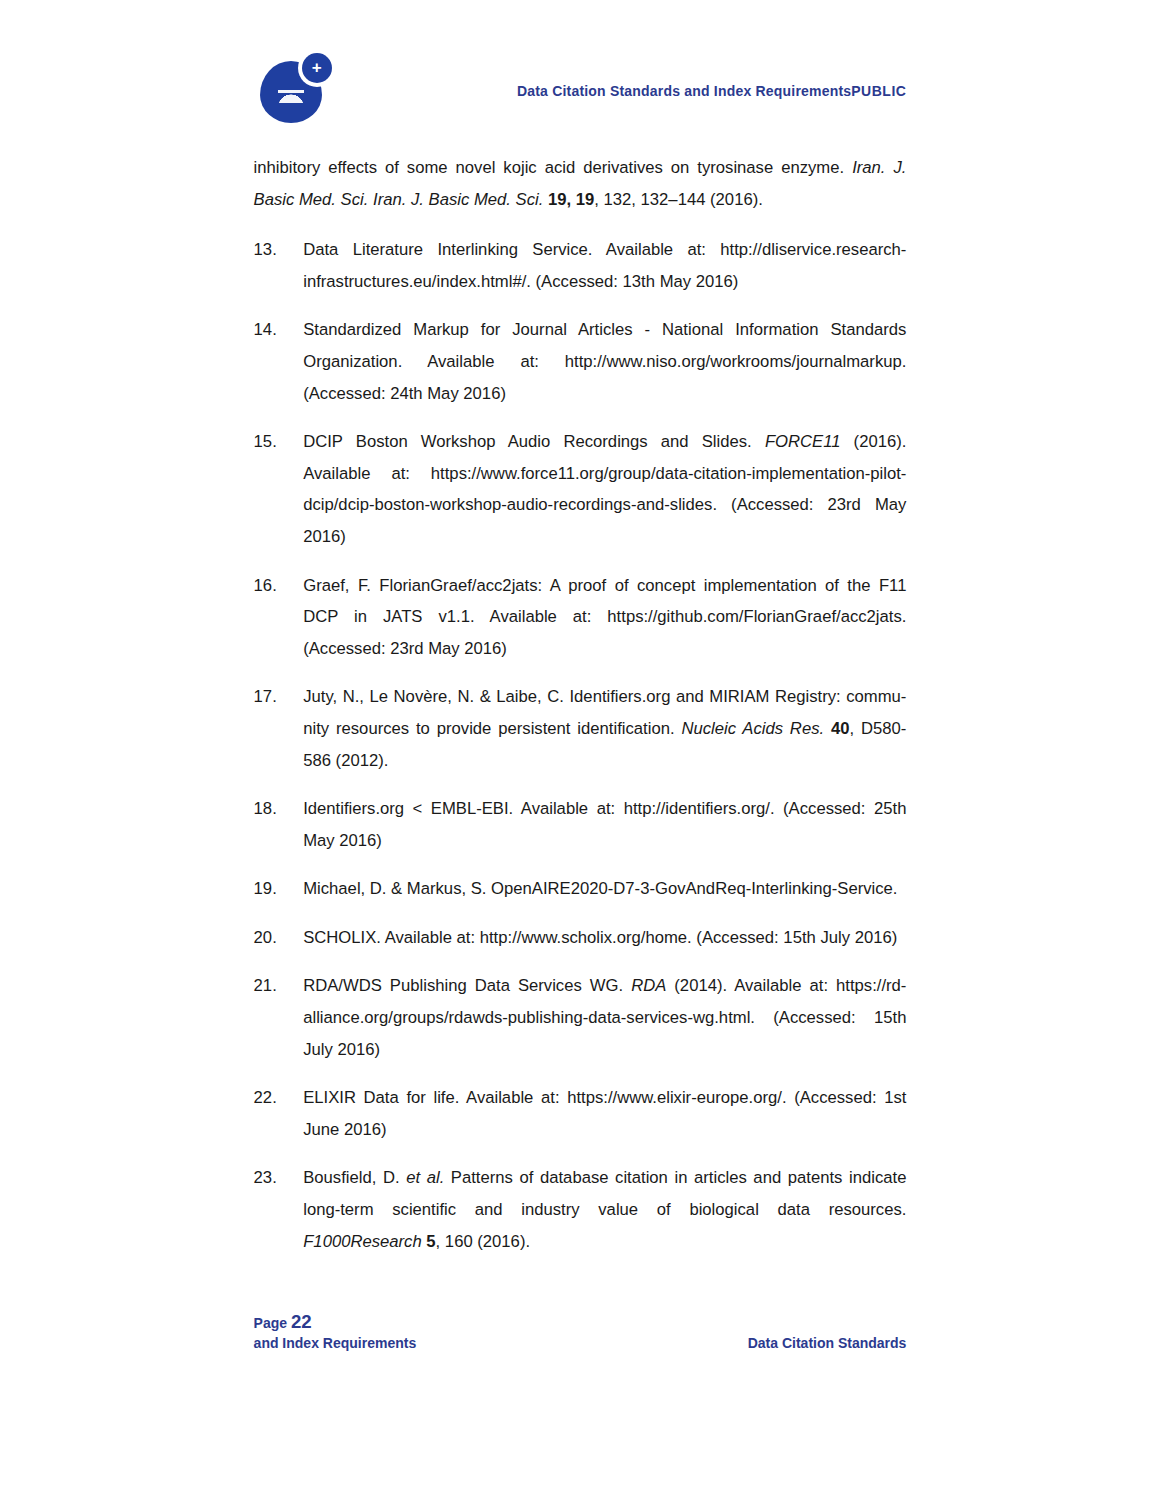+
Data Citation Standards and Index RequirementsPUBLIC
inhibitory effects of some novel kojic acid derivatives on tyrosinase enzyme. Iran. J. Basic Med. Sci. Iran. J. Basic Med. Sci. 19, 19, 132, 132–144 (2016).
Data Literature Interlinking Service. Available at: http://dliservice.research-infrastructures.eu/index.html#/. (Accessed: 13th May 2016)
Standardized Markup for Journal Articles - National Information Standards Organization. Available at: http://www.niso.org/workrooms/journalmarkup. (Accessed: 24th May 2016)
DCIP Boston Workshop Audio Recordings and Slides. FORCE11 (2016). Available at: https://www.force11.org/group/data-citation-implementation-pilot-dcip/dcip-boston-workshop-audio-recordings-and-slides. (Accessed: 23rd May 2016)
Graef, F. FlorianGraef/acc2jats: A proof of concept implementation of the F11 DCP in JATS v1.1. Available at: https://github.com/FlorianGraef/acc2jats. (Accessed: 23rd May 2016)
Juty, N., Le Novère, N. & Laibe, C. Identifiers.org and MIRIAM Registry: community resources to provide persistent identification. Nucleic Acids Res. 40, D580-586 (2012).
Identifiers.org < EMBL-EBI. Available at: http://identifiers.org/. (Accessed: 25th May 2016)
Michael, D. & Markus, S. OpenAIRE2020-D7-3-GovAndReq-Interlinking-Service.
SCHOLIX. Available at: http://www.scholix.org/home. (Accessed: 15th July 2016)
RDA/WDS Publishing Data Services WG. RDA (2014). Available at: https://rd-alliance.org/groups/rdawds-publishing-data-services-wg.html. (Accessed: 15th July 2016)
ELIXIR Data for life. Available at: https://www.elixir-europe.org/. (Accessed: 1st June 2016)
Bousfield, D. et al. Patterns of database citation in articles and patents indicate long-term scientific and industry value of biological data resources. F1000Research 5, 160 (2016).
Page 22
and Index Requirements
Data Citation Standards